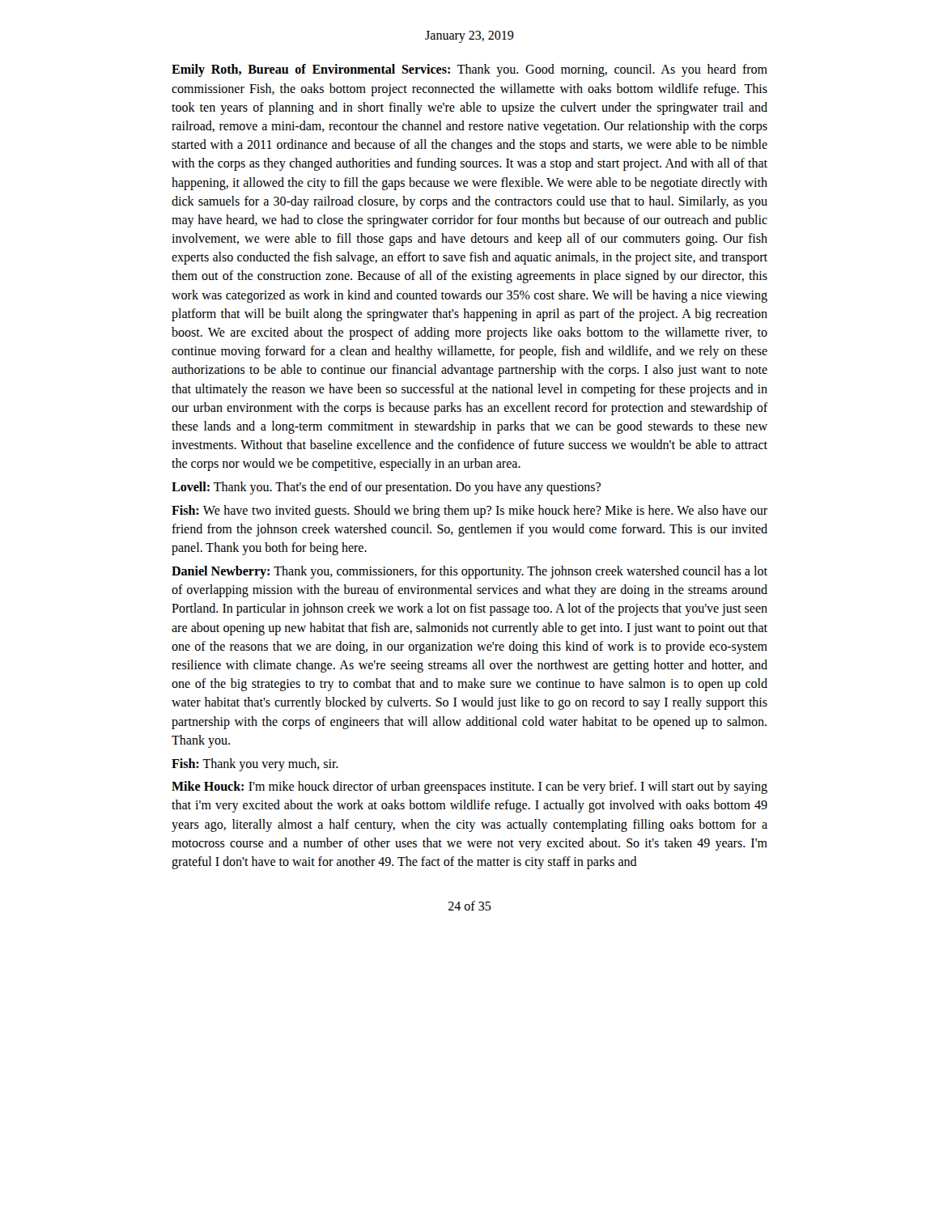January 23, 2019
Emily Roth, Bureau of Environmental Services: Thank you. Good morning, council. As you heard from commissioner Fish, the oaks bottom project reconnected the willamette with oaks bottom wildlife refuge. This took ten years of planning and in short finally we're able to upsize the culvert under the springwater trail and railroad, remove a mini-dam, recontour the channel and restore native vegetation. Our relationship with the corps started with a 2011 ordinance and because of all the changes and the stops and starts, we were able to be nimble with the corps as they changed authorities and funding sources. It was a stop and start project. And with all of that happening, it allowed the city to fill the gaps because we were flexible. We were able to be negotiate directly with dick samuels for a 30-day railroad closure, by corps and the contractors could use that to haul. Similarly, as you may have heard, we had to close the springwater corridor for four months but because of our outreach and public involvement, we were able to fill those gaps and have detours and keep all of our commuters going. Our fish experts also conducted the fish salvage, an effort to save fish and aquatic animals, in the project site, and transport them out of the construction zone. Because of all of the existing agreements in place signed by our director, this work was categorized as work in kind and counted towards our 35% cost share. We will be having a nice viewing platform that will be built along the springwater that's happening in april as part of the project. A big recreation boost. We are excited about the prospect of adding more projects like oaks bottom to the willamette river, to continue moving forward for a clean and healthy willamette, for people, fish and wildlife, and we rely on these authorizations to be able to continue our financial advantage partnership with the corps. I also just want to note that ultimately the reason we have been so successful at the national level in competing for these projects and in our urban environment with the corps is because parks has an excellent record for protection and stewardship of these lands and a long-term commitment in stewardship in parks that we can be good stewards to these new investments. Without that baseline excellence and the confidence of future success we wouldn't be able to attract the corps nor would we be competitive, especially in an urban area.
Lovell: Thank you. That's the end of our presentation. Do you have any questions?
Fish: We have two invited guests. Should we bring them up? Is mike houck here? Mike is here. We also have our friend from the johnson creek watershed council. So, gentlemen if you would come forward. This is our invited panel. Thank you both for being here.
Daniel Newberry: Thank you, commissioners, for this opportunity. The johnson creek watershed council has a lot of overlapping mission with the bureau of environmental services and what they are doing in the streams around Portland. In particular in johnson creek we work a lot on fist passage too. A lot of the projects that you've just seen are about opening up new habitat that fish are, salmonids not currently able to get into. I just want to point out that one of the reasons that we are doing, in our organization we're doing this kind of work is to provide eco-system resilience with climate change. As we're seeing streams all over the northwest are getting hotter and hotter, and one of the big strategies to try to combat that and to make sure we continue to have salmon is to open up cold water habitat that's currently blocked by culverts. So I would just like to go on record to say I really support this partnership with the corps of engineers that will allow additional cold water habitat to be opened up to salmon. Thank you.
Fish: Thank you very much, sir.
Mike Houck: I'm mike houck director of urban greenspaces institute. I can be very brief. I will start out by saying that i'm very excited about the work at oaks bottom wildlife refuge. I actually got involved with oaks bottom 49 years ago, literally almost a half century, when the city was actually contemplating filling oaks bottom for a motocross course and a number of other uses that we were not very excited about. So it's taken 49 years. I'm grateful I don't have to wait for another 49. The fact of the matter is city staff in parks and
24 of 35